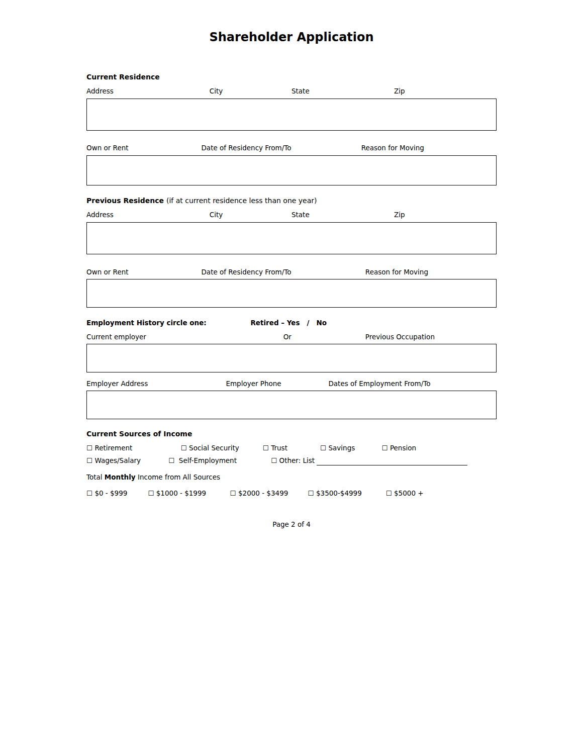Shareholder Application
Current Residence
Address City State Zip
Own or Rent Date of Residency From/To Reason for Moving
Previous Residence (if at current residence less than one year)
Address City State Zip
Own or Rent Date of Residency From/To Reason for Moving
Employment History circle one: Retired – Yes / No
Current employer Or Previous Occupation
Employer Address Employer Phone Dates of Employment From/To
Current Sources of Income
☐ Retirement ☐ Social Security ☐ Trust ☐ Savings ☐ Pension
☐ Wages/Salary ☐ Self-Employment ☐ Other: List
Total Monthly Income from All Sources
☐ $0 - $999 ☐ $1000 - $1999 ☐ $2000 - $3499 ☐ $3500-$4999 ☐ $5000 +
Page 2 of 4